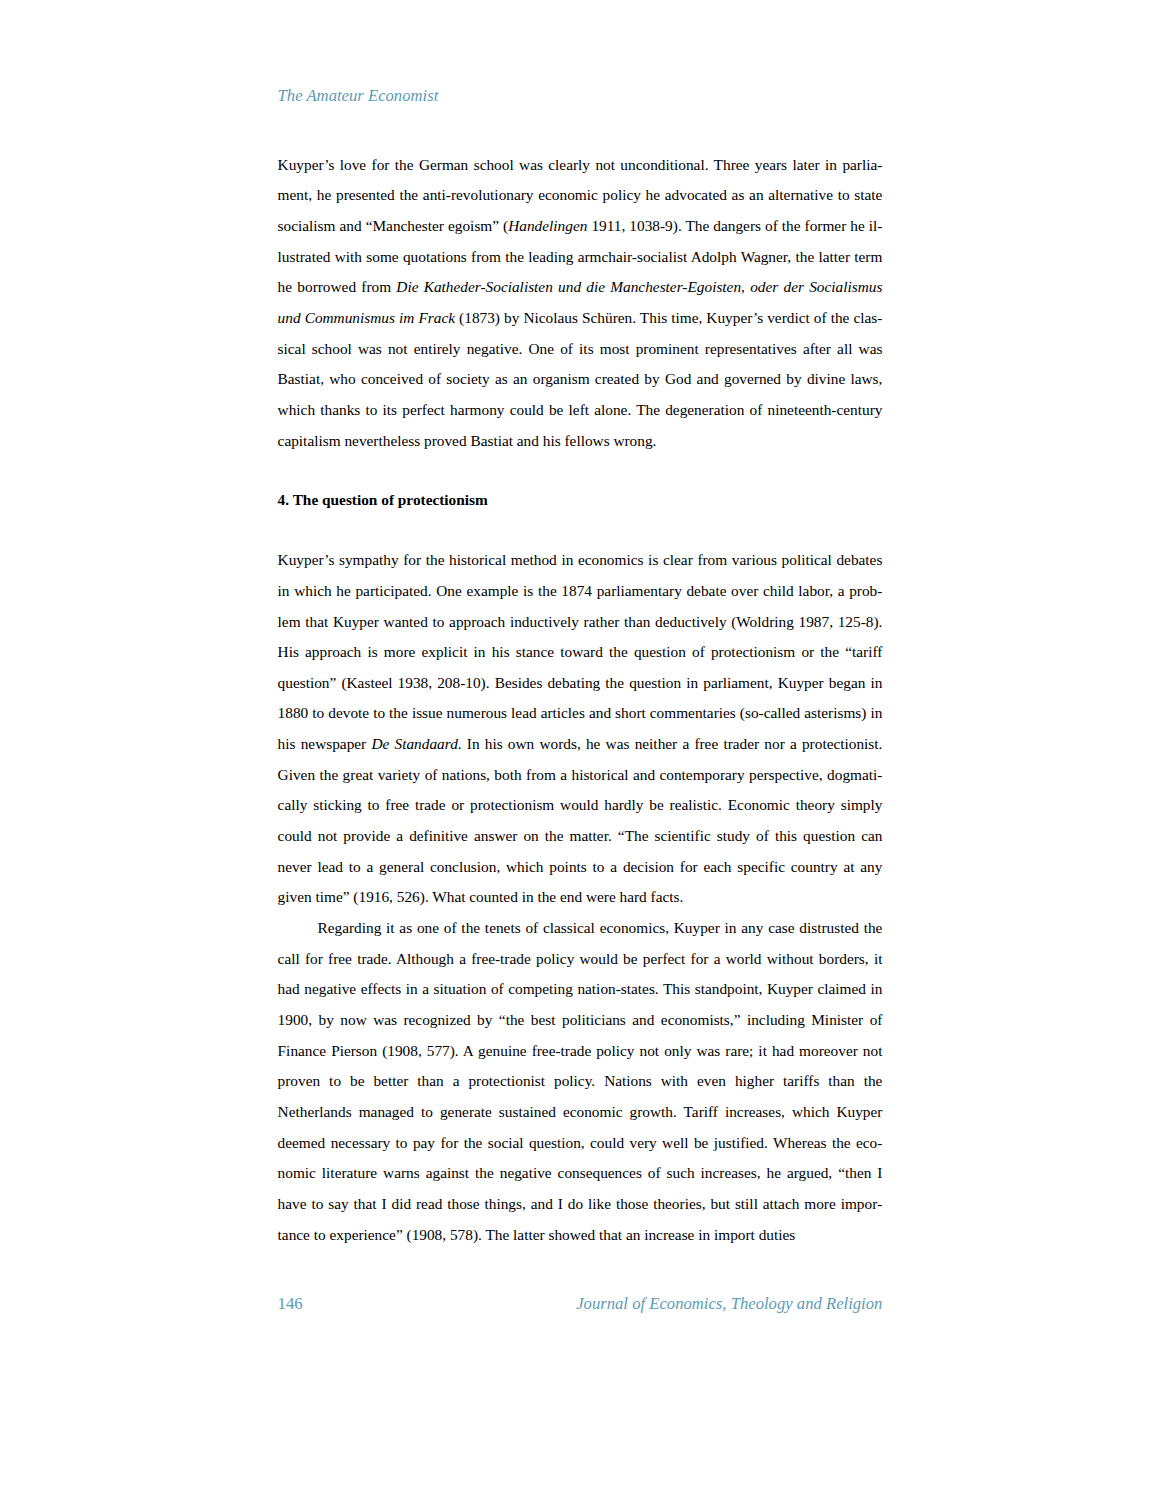The Amateur Economist
Kuyper’s love for the German school was clearly not unconditional. Three years later in parliament, he presented the anti-revolutionary economic policy he advocated as an alternative to state socialism and “Manchester egoism” (Handelingen 1911, 1038-9). The dangers of the former he illustrated with some quotations from the leading armchair-socialist Adolph Wagner, the latter term he borrowed from Die Katheder-Socialisten und die Manchester-Egoisten, oder der Socialismus und Communismus im Frack (1873) by Nicolaus Schüren. This time, Kuyper’s verdict of the classical school was not entirely negative. One of its most prominent representatives after all was Bastiat, who conceived of society as an organism created by God and governed by divine laws, which thanks to its perfect harmony could be left alone. The degeneration of nineteenth-century capitalism nevertheless proved Bastiat and his fellows wrong.
4. The question of protectionism
Kuyper’s sympathy for the historical method in economics is clear from various political debates in which he participated. One example is the 1874 parliamentary debate over child labor, a problem that Kuyper wanted to approach inductively rather than deductively (Woldring 1987, 125-8). His approach is more explicit in his stance toward the question of protectionism or the “tariff question” (Kasteel 1938, 208-10). Besides debating the question in parliament, Kuyper began in 1880 to devote to the issue numerous lead articles and short commentaries (so-called asterisms) in his newspaper De Standaard. In his own words, he was neither a free trader nor a protectionist. Given the great variety of nations, both from a historical and contemporary perspective, dogmatically sticking to free trade or protectionism would hardly be realistic. Economic theory simply could not provide a definitive answer on the matter. “The scientific study of this question can never lead to a general conclusion, which points to a decision for each specific country at any given time” (1916, 526). What counted in the end were hard facts.
Regarding it as one of the tenets of classical economics, Kuyper in any case distrusted the call for free trade. Although a free-trade policy would be perfect for a world without borders, it had negative effects in a situation of competing nation-states. This standpoint, Kuyper claimed in 1900, by now was recognized by “the best politicians and economists,” including Minister of Finance Pierson (1908, 577). A genuine free-trade policy not only was rare; it had moreover not proven to be better than a protectionist policy. Nations with even higher tariffs than the Netherlands managed to generate sustained economic growth. Tariff increases, which Kuyper deemed necessary to pay for the social question, could very well be justified. Whereas the economic literature warns against the negative consequences of such increases, he argued, “then I have to say that I did read those things, and I do like those theories, but still attach more importance to experience” (1908, 578). The latter showed that an increase in import duties
146
Journal of Economics, Theology and Religion